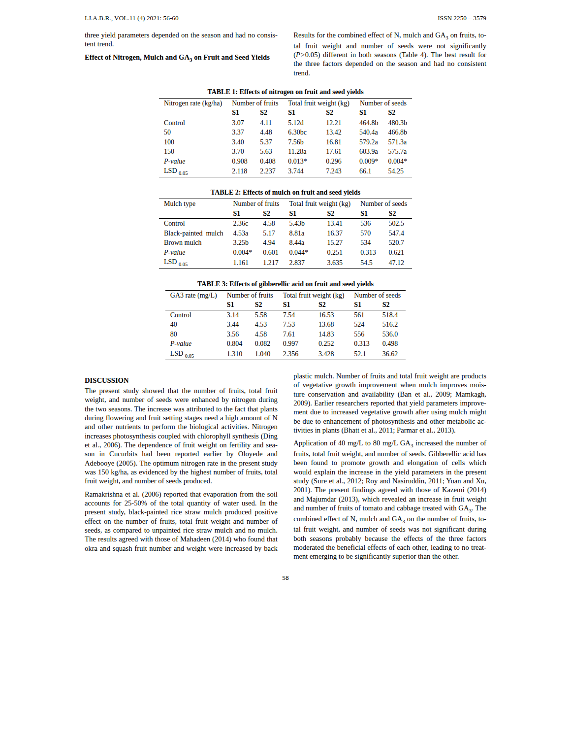I.J.A.B.R., VOL.11 (4) 2021: 56-60 ISSN 2250 – 3579
three yield parameters depended on the season and had no consistent trend.
Effect of Nitrogen, Mulch and GA3 on Fruit and Seed Yields
Results for the combined effect of N, mulch and GA3 on fruits, total fruit weight and number of seeds were not significantly (P>0.05) different in both seasons (Table 4). The best result for the three factors depended on the season and had no consistent trend.
TABLE 1: Effects of nitrogen on fruit and seed yields
| Nitrogen rate (kg/ha) | Number of fruits | Total fruit weight (kg) | Number of seeds |
| --- | --- | --- | --- |
| | S1 | S2 | S1 | S2 | S1 | S2 |
| Control | 3.07 | 4.11 | 5.12d | 12.21 | 464.8b | 480.3b |
| 50 | 3.37 | 4.48 | 6.30bc | 13.42 | 540.4a | 466.8b |
| 100 | 3.40 | 5.37 | 7.56b | 16.81 | 579.2a | 571.3a |
| 150 | 3.70 | 5.63 | 11.28a | 17.61 | 603.9a | 575.7a |
| P-value | 0.908 | 0.408 | 0.013* | 0.296 | 0.009* | 0.004* |
| LSD 0.05 | 2.118 | 2.237 | 3.744 | 7.243 | 66.1 | 54.25 |
TABLE 2: Effects of mulch on fruit and seed yields
| Mulch type | Number of fruits | Total fruit weight (kg) | Number of seeds |
| --- | --- | --- | --- |
| | S1 | S2 | S1 | S2 | S1 | S2 |
| Control | 2.36c | 4.58 | 5.43b | 13.41 | 536 | 502.5 |
| Black-painted mulch | 4.53a | 5.17 | 8.81a | 16.37 | 570 | 547.4 |
| Brown mulch | 3.25b | 4.94 | 8.44a | 15.27 | 534 | 520.7 |
| P-value | 0.004* | 0.601 | 0.044* | 0.251 | 0.313 | 0.621 |
| LSD 0.05 | 1.161 | 1.217 | 2.837 | 3.635 | 54.5 | 47.12 |
TABLE 3: Effects of gibberellic acid on fruit and seed yields
| GA3 rate (mg/L) | Number of fruits | Total fruit weight (kg) | Number of seeds |
| --- | --- | --- | --- |
| | S1 | S2 | S1 | S2 | S1 | S2 |
| Control | 3.14 | 5.58 | 7.54 | 16.53 | 561 | 518.4 |
| 40 | 3.44 | 4.53 | 7.53 | 13.68 | 524 | 516.2 |
| 80 | 3.56 | 4.58 | 7.61 | 14.83 | 556 | 536.0 |
| P-value | 0.804 | 0.082 | 0.997 | 0.252 | 0.313 | 0.498 |
| LSD 0.05 | 1.310 | 1.040 | 2.356 | 3.428 | 52.1 | 36.62 |
DISCUSSION
The present study showed that the number of fruits, total fruit weight, and number of seeds were enhanced by nitrogen during the two seasons. The increase was attributed to the fact that plants during flowering and fruit setting stages need a high amount of N and other nutrients to perform the biological activities. Nitrogen increases photosynthesis coupled with chlorophyll synthesis (Ding et al., 2006). The dependence of fruit weight on fertility and season in Cucurbits had been reported earlier by Oloyede and Adebooye (2005). The optimum nitrogen rate in the present study was 150 kg/ha, as evidenced by the highest number of fruits, total fruit weight, and number of seeds produced.
Ramakrishna et al. (2006) reported that evaporation from the soil accounts for 25-50% of the total quantity of water used. In the present study, black-painted rice straw mulch produced positive effect on the number of fruits, total fruit weight and number of seeds, as compared to unpainted rice straw mulch and no mulch. The results agreed with those of Mahadeen (2014) who found that okra and squash fruit number and weight were increased by back plastic mulch. Number of fruits and total fruit weight are products of vegetative growth improvement when mulch improves moisture conservation and availability (Ban et al., 2009; Mamkagh, 2009). Earlier researchers reported that yield parameters improvement due to increased vegetative growth after using mulch might be due to enhancement of photosynthesis and other metabolic activities in plants (Bhatt et al., 2011; Parmar et al., 2013).
Application of 40 mg/L to 80 mg/L GA3 increased the number of fruits, total fruit weight, and number of seeds. Gibberellic acid has been found to promote growth and elongation of cells which would explain the increase in the yield parameters in the present study (Sure et al., 2012; Roy and Nasiruddin, 2011; Yuan and Xu, 2001). The present findings agreed with those of Kazemi (2014) and Majumdar (2013), which revealed an increase in fruit weight and number of fruits of tomato and cabbage treated with GA3. The combined effect of N, mulch and GA3 on the number of fruits, total fruit weight, and number of seeds was not significant during both seasons probably because the effects of the three factors moderated the beneficial effects of each other, leading to no treatment emerging to be significantly superior than the other.
58